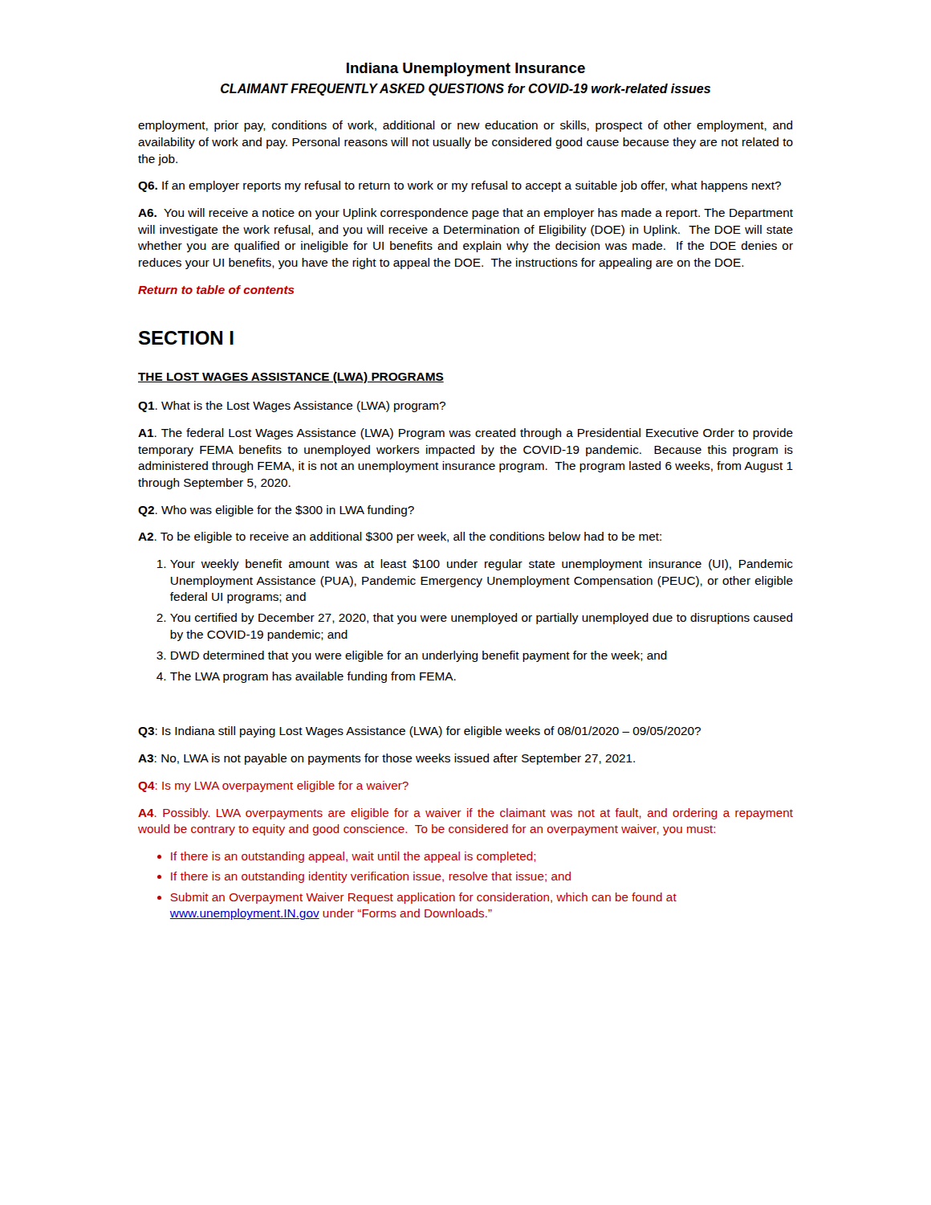Indiana Unemployment Insurance
CLAIMANT FREQUENTLY ASKED QUESTIONS for COVID-19 work-related issues
employment, prior pay, conditions of work, additional or new education or skills, prospect of other employment, and availability of work and pay. Personal reasons will not usually be considered good cause because they are not related to the job.
Q6. If an employer reports my refusal to return to work or my refusal to accept a suitable job offer, what happens next?
A6. You will receive a notice on your Uplink correspondence page that an employer has made a report. The Department will investigate the work refusal, and you will receive a Determination of Eligibility (DOE) in Uplink. The DOE will state whether you are qualified or ineligible for UI benefits and explain why the decision was made. If the DOE denies or reduces your UI benefits, you have the right to appeal the DOE. The instructions for appealing are on the DOE.
Return to table of contents
SECTION I
THE LOST WAGES ASSISTANCE (LWA) PROGRAMS
Q1. What is the Lost Wages Assistance (LWA) program?
A1. The federal Lost Wages Assistance (LWA) Program was created through a Presidential Executive Order to provide temporary FEMA benefits to unemployed workers impacted by the COVID-19 pandemic. Because this program is administered through FEMA, it is not an unemployment insurance program. The program lasted 6 weeks, from August 1 through September 5, 2020.
Q2. Who was eligible for the $300 in LWA funding?
A2. To be eligible to receive an additional $300 per week, all the conditions below had to be met:
Your weekly benefit amount was at least $100 under regular state unemployment insurance (UI), Pandemic Unemployment Assistance (PUA), Pandemic Emergency Unemployment Compensation (PEUC), or other eligible federal UI programs; and
You certified by December 27, 2020, that you were unemployed or partially unemployed due to disruptions caused by the COVID-19 pandemic; and
DWD determined that you were eligible for an underlying benefit payment for the week; and
The LWA program has available funding from FEMA.
Q3: Is Indiana still paying Lost Wages Assistance (LWA) for eligible weeks of 08/01/2020 – 09/05/2020?
A3: No, LWA is not payable on payments for those weeks issued after September 27, 2021.
Q4: Is my LWA overpayment eligible for a waiver?
A4. Possibly. LWA overpayments are eligible for a waiver if the claimant was not at fault, and ordering a repayment would be contrary to equity and good conscience. To be considered for an overpayment waiver, you must:
If there is an outstanding appeal, wait until the appeal is completed;
If there is an outstanding identity verification issue, resolve that issue; and
Submit an Overpayment Waiver Request application for consideration, which can be found at www.unemployment.IN.gov under “Forms and Downloads.”